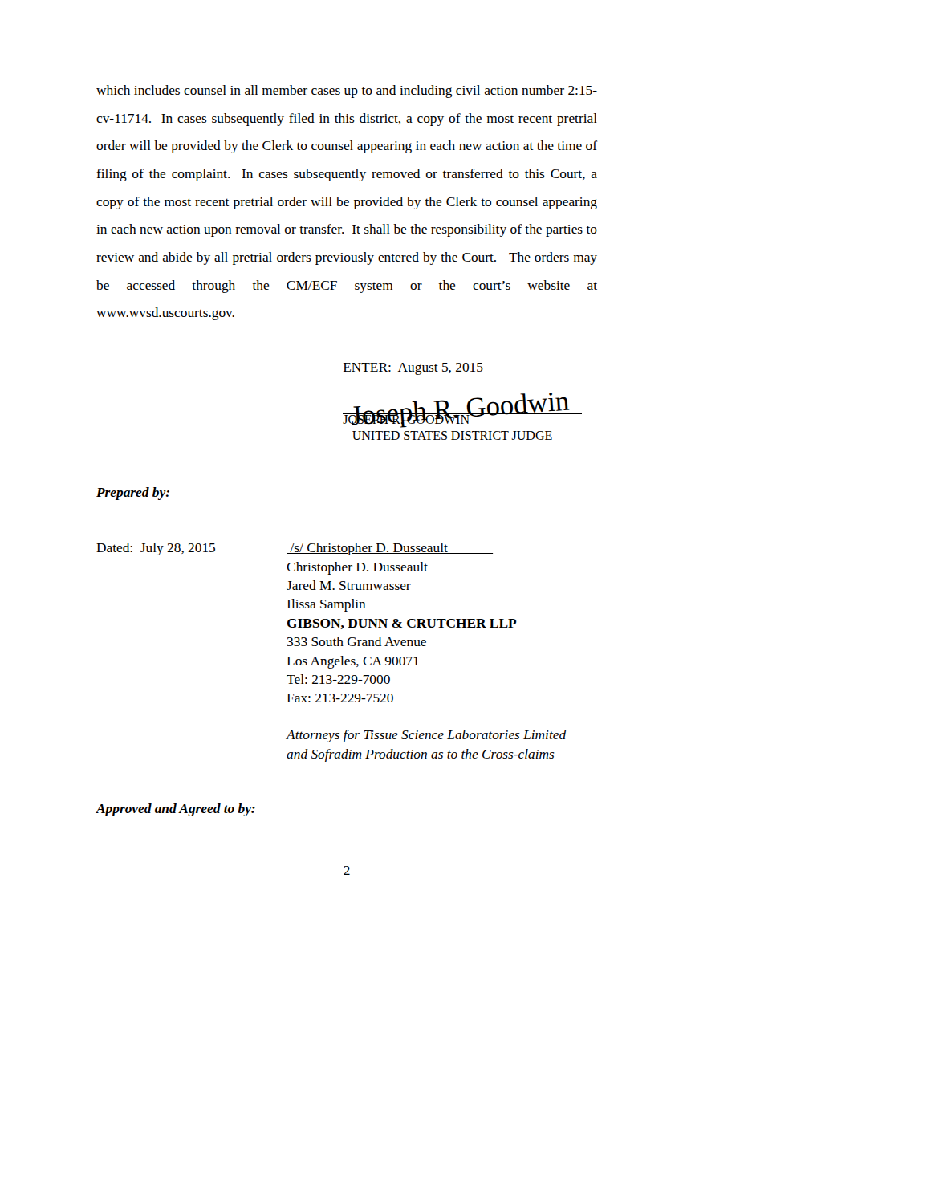which includes counsel in all member cases up to and including civil action number 2:15-cv-11714. In cases subsequently filed in this district, a copy of the most recent pretrial order will be provided by the Clerk to counsel appearing in each new action at the time of filing of the complaint. In cases subsequently removed or transferred to this Court, a copy of the most recent pretrial order will be provided by the Clerk to counsel appearing in each new action upon removal or transfer. It shall be the responsibility of the parties to review and abide by all pretrial orders previously entered by the Court. The orders may be accessed through the CM/ECF system or the court’s website at www.wvsd.uscourts.gov.
ENTER: August 5, 2015
Joseph R. Goodwin JOSEPH R. GOODWINUNITED STATES DISTRICT JUDGE
Prepared by:
| Dated: July 28, 2015 | /s/ Christopher D. Dusseault Christopher D. Dusseault Jared M. Strumwasser Ilissa Samplin GIBSON, DUNN & CRUTCHER LLP 333 South Grand Avenue Los Angeles, CA 90071 Tel: 213-229-7000 Fax: 213-229-7520 Attorneys for Tissue Science Laboratories Limited and Sofradim Production as to the Cross-claims |
Approved and Agreed to by:
2